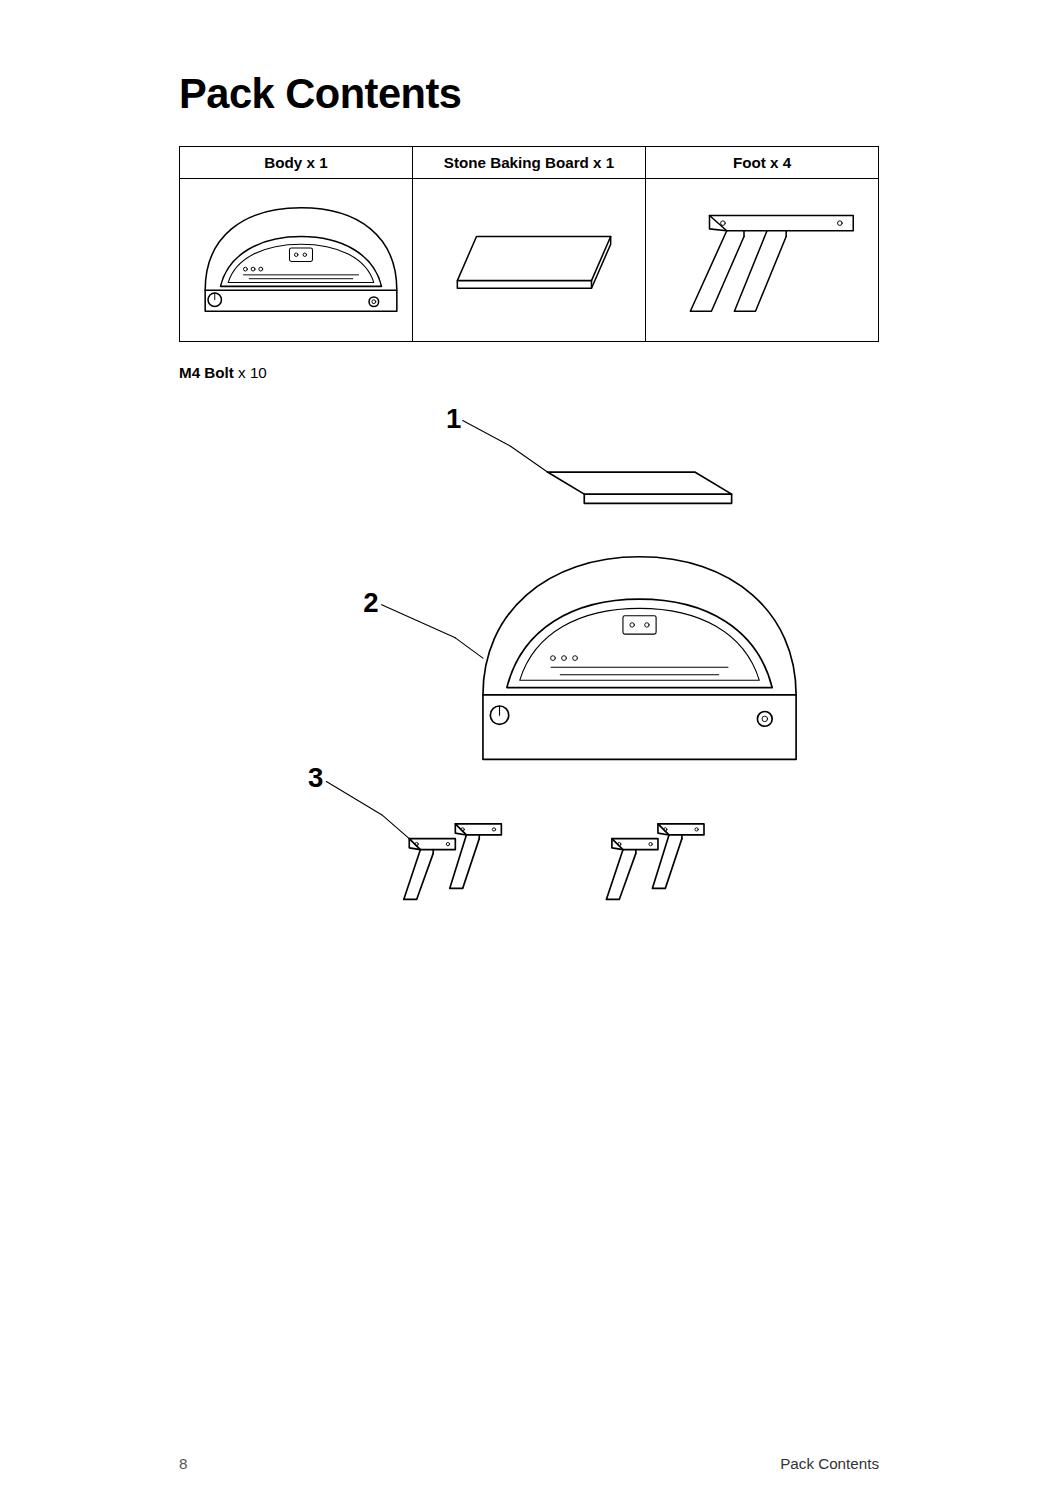Pack Contents
| Body x 1 | Stone Baking Board x 1 | Foot x 4 |
| --- | --- | --- |
M4 Bolt x 10
1 2 3
8 Pack Contents